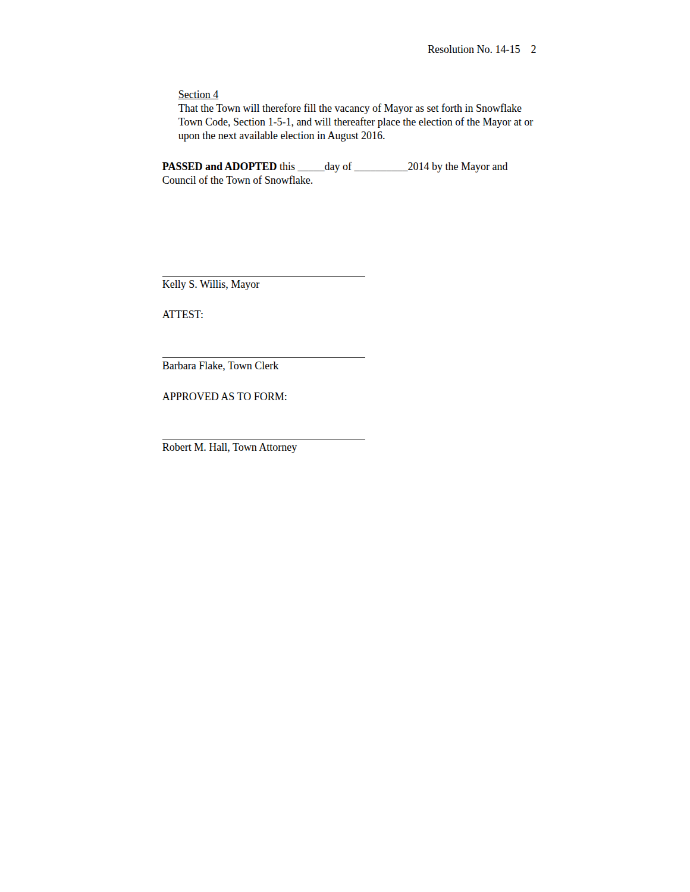Resolution No. 14-15 2
Section 4
That the Town will therefore fill the vacancy of Mayor as set forth in Snowflake Town Code, Section 1-5-1, and will thereafter place the election of the Mayor at or upon the next available election in August 2016.
PASSED and ADOPTED this _____day of __________2014 by the Mayor and Council of the Town of Snowflake.
Kelly S. Willis, Mayor
ATTEST:
Barbara Flake, Town Clerk
APPROVED AS TO FORM:
Robert M. Hall, Town Attorney